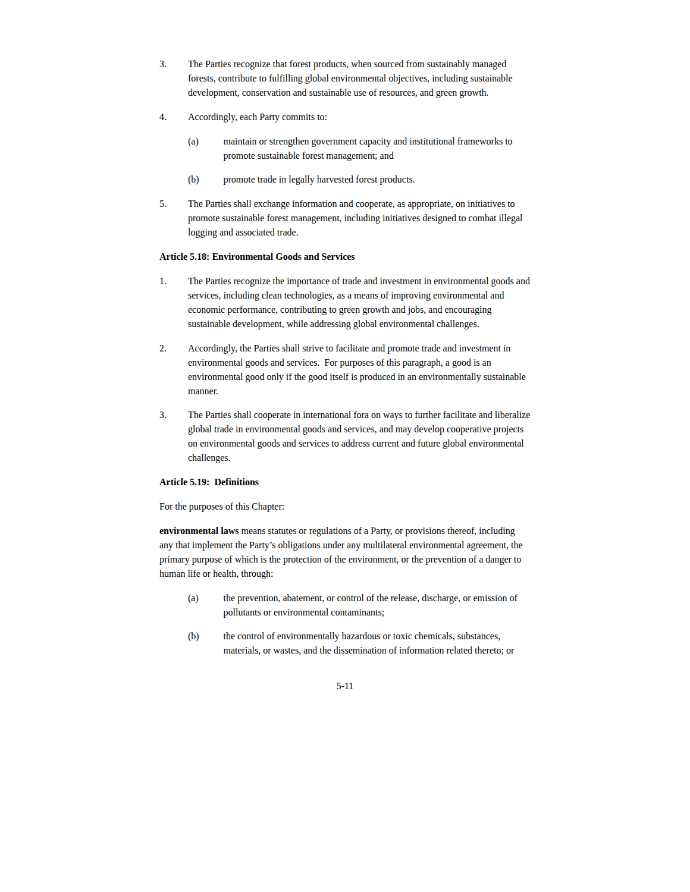3.
The Parties recognize that forest products, when sourced from sustainably managed forests, contribute to fulfilling global environmental objectives, including sustainable development, conservation and sustainable use of resources, and green growth.
4.
Accordingly, each Party commits to:
(a)
maintain or strengthen government capacity and institutional frameworks to promote sustainable forest management; and
(b)
promote trade in legally harvested forest products.
5.
The Parties shall exchange information and cooperate, as appropriate, on initiatives to promote sustainable forest management, including initiatives designed to combat illegal logging and associated trade.
Article 5.18: Environmental Goods and Services
1.
The Parties recognize the importance of trade and investment in environmental goods and services, including clean technologies, as a means of improving environmental and economic performance, contributing to green growth and jobs, and encouraging sustainable development, while addressing global environmental challenges.
2.
Accordingly, the Parties shall strive to facilitate and promote trade and investment in environmental goods and services. For purposes of this paragraph, a good is an environmental good only if the good itself is produced in an environmentally sustainable manner.
3.
The Parties shall cooperate in international fora on ways to further facilitate and liberalize global trade in environmental goods and services, and may develop cooperative projects on environmental goods and services to address current and future global environmental challenges.
Article 5.19: Definitions
For the purposes of this Chapter:
environmental laws means statutes or regulations of a Party, or provisions thereof, including any that implement the Party’s obligations under any multilateral environmental agreement, the primary purpose of which is the protection of the environment, or the prevention of a danger to human life or health, through:
(a)
the prevention, abatement, or control of the release, discharge, or emission of pollutants or environmental contaminants;
(b)
the control of environmentally hazardous or toxic chemicals, substances, materials, or wastes, and the dissemination of information related thereto; or
5-11